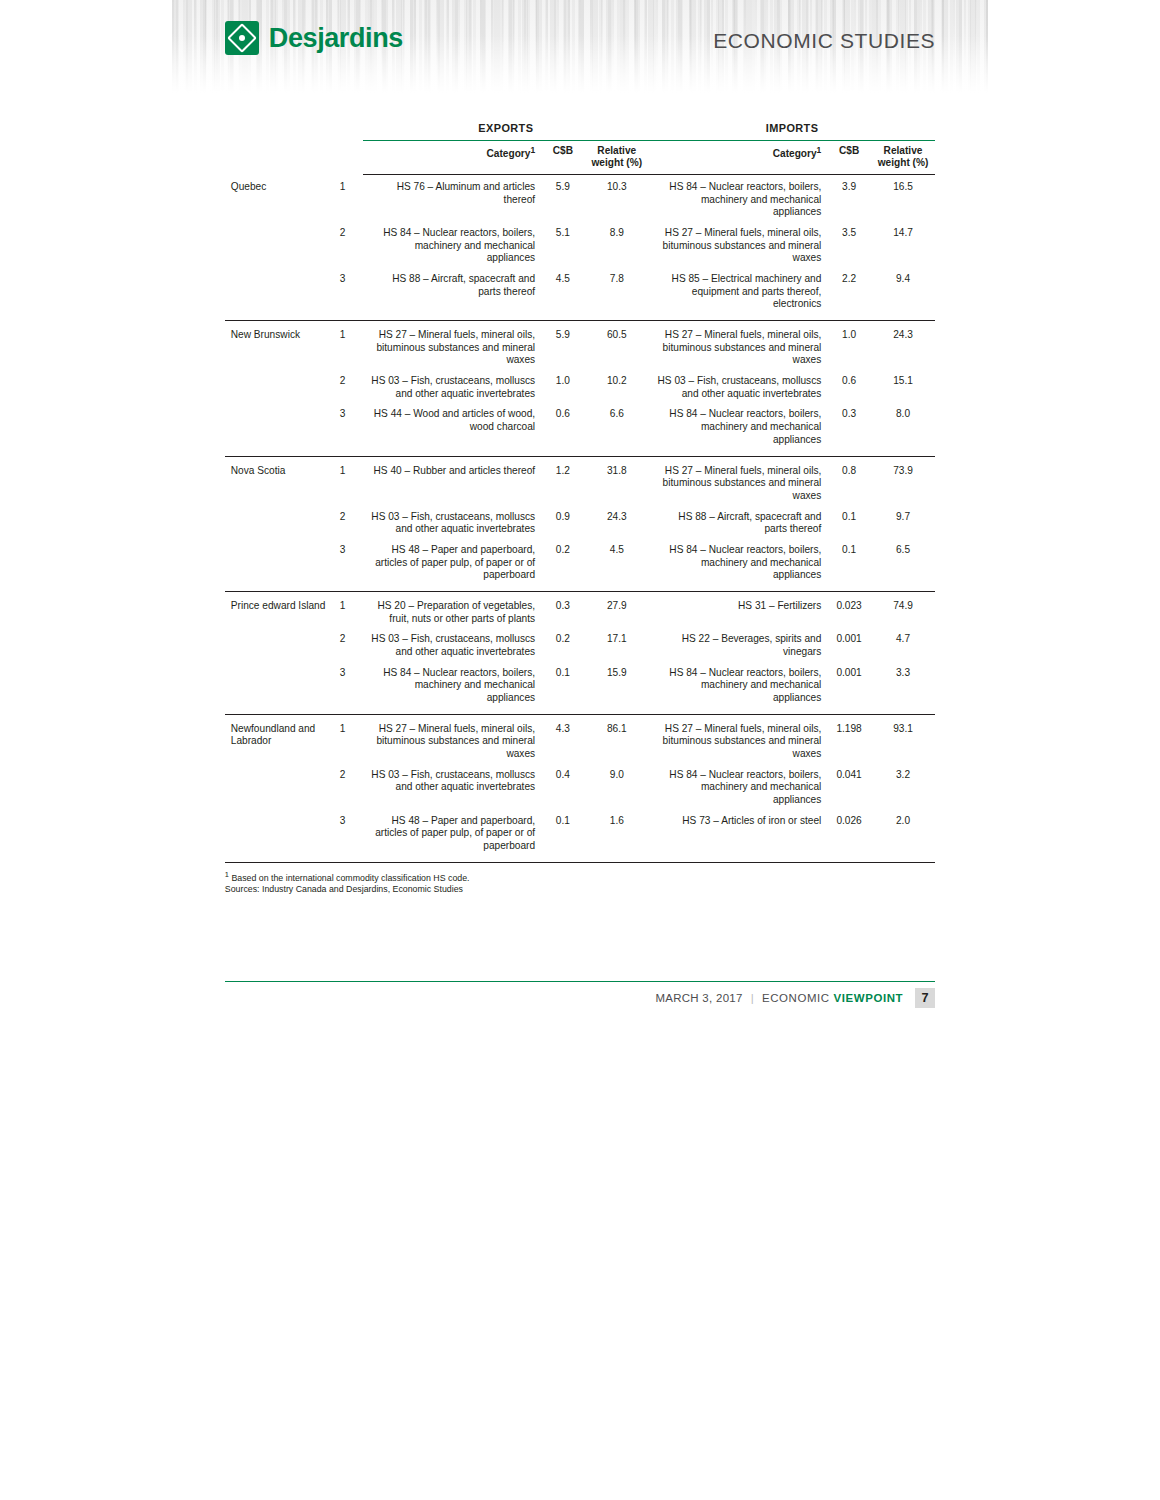Desjardins
ECONOMIC STUDIES
| | | EXPORTS | IMPORTS |
| --- | --- | --- | --- |
| | | Category 1 | C$B | Relative weight (%) | Category 1 | C$B | Relative weight (%) |
| Quebec | 1 | HS 76 – Aluminum and articles thereof | 5.9 | 10.3 | HS 84 – Nuclear reactors, boilers, machinery and mechanical appliances | 3.9 | 16.5 |
| | 2 | HS 84 – Nuclear reactors, boilers, machinery and mechanical appliances | 5.1 | 8.9 | HS 27 – Mineral fuels, mineral oils, bituminous substances and mineral waxes | 3.5 | 14.7 |
| | 3 | HS 88 – Aircraft, spacecraft and parts thereof | 4.5 | 7.8 | HS 85 – Electrical machinery and equipment and parts thereof, electronics | 2.2 | 9.4 |
| New Brunswick | 1 | HS 27 – Mineral fuels, mineral oils, bituminous substances and mineral waxes | 5.9 | 60.5 | HS 27 – Mineral fuels, mineral oils, bituminous substances and mineral waxes | 1.0 | 24.3 |
| | 2 | HS 03 – Fish, crustaceans, molluscs and other aquatic invertebrates | 1.0 | 10.2 | HS 03 – Fish, crustaceans, molluscs and other aquatic invertebrates | 0.6 | 15.1 |
| | 3 | HS 44 – Wood and articles of wood, wood charcoal | 0.6 | 6.6 | HS 84 – Nuclear reactors, boilers, machinery and mechanical appliances | 0.3 | 8.0 |
| Nova Scotia | 1 | HS 40 – Rubber and articles thereof | 1.2 | 31.8 | HS 27 – Mineral fuels, mineral oils, bituminous substances and mineral waxes | 0.8 | 73.9 |
| | 2 | HS 03 – Fish, crustaceans, molluscs and other aquatic invertebrates | 0.9 | 24.3 | HS 88 – Aircraft, spacecraft and parts thereof | 0.1 | 9.7 |
| | 3 | HS 48 – Paper and paperboard, articles of paper pulp, of paper or of paperboard | 0.2 | 4.5 | HS 84 – Nuclear reactors, boilers, machinery and mechanical appliances | 0.1 | 6.5 |
| Prince edward Island | 1 | HS 20 – Preparation of vegetables, fruit, nuts or other parts of plants | 0.3 | 27.9 | HS 31 – Fertilizers | 0.023 | 74.9 |
| | 2 | HS 03 – Fish, crustaceans, molluscs and other aquatic invertebrates | 0.2 | 17.1 | HS 22 – Beverages, spirits and vinegars | 0.001 | 4.7 |
| | 3 | HS 84 – Nuclear reactors, boilers, machinery and mechanical appliances | 0.1 | 15.9 | HS 84 – Nuclear reactors, boilers, machinery and mechanical appliances | 0.001 | 3.3 |
| Newfoundland and Labrador | 1 | HS 27 – Mineral fuels, mineral oils, bituminous substances and mineral waxes | 4.3 | 86.1 | HS 27 – Mineral fuels, mineral oils, bituminous substances and mineral waxes | 1.198 | 93.1 |
| | 2 | HS 03 – Fish, crustaceans, molluscs and other aquatic invertebrates | 0.4 | 9.0 | HS 84 – Nuclear reactors, boilers, machinery and mechanical appliances | 0.041 | 3.2 |
| | 3 | HS 48 – Paper and paperboard, articles of paper pulp, of paper or of paperboard | 0.1 | 1.6 | HS 73 – Articles of iron or steel | 0.026 | 2.0 |
1 Based on the international commodity classification HS code.
Sources: Industry Canada and Desjardins, Economic Studies
March 3, 2017 | ECONOMIC VIEWPOINT 7